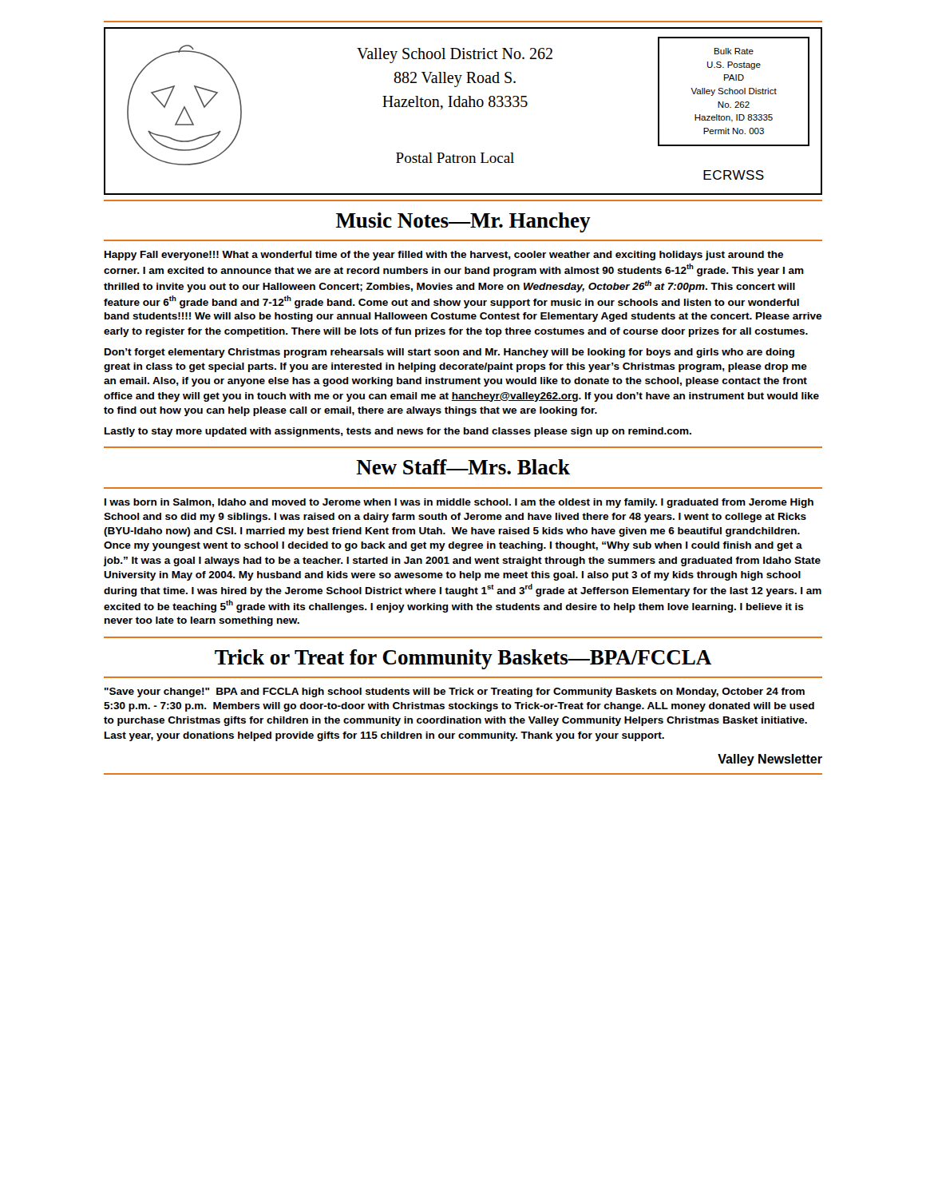Valley School District No. 262
882 Valley Road S.
Hazelton, Idaho 83335
Postal Patron Local
Bulk Rate
U.S. Postage
PAID
Valley School District
No. 262
Hazelton, ID 83335
Permit No. 003
ECRWSS
Music Notes—Mr. Hanchey
Happy Fall everyone!!! What a wonderful time of the year filled with the harvest, cooler weather and exciting holidays just around the corner. I am excited to announce that we are at record numbers in our band program with almost 90 students 6-12th grade. This year I am thrilled to invite you out to our Halloween Concert; Zombies, Movies and More on Wednesday, October 26th at 7:00pm. This concert will feature our 6th grade band and 7-12th grade band. Come out and show your support for music in our schools and listen to our wonderful band students!!!! We will also be hosting our annual Halloween Costume Contest for Elementary Aged students at the concert. Please arrive early to register for the competition. There will be lots of fun prizes for the top three costumes and of course door prizes for all costumes.
Don’t forget elementary Christmas program rehearsals will start soon and Mr. Hanchey will be looking for boys and girls who are doing great in class to get special parts. If you are interested in helping decorate/paint props for this year’s Christmas program, please drop me an email. Also, if you or anyone else has a good working band instrument you would like to donate to the school, please contact the front office and they will get you in touch with me or you can email me at hancheyr@valley262.org. If you don’t have an instrument but would like to find out how you can help please call or email, there are always things that we are looking for.
Lastly to stay more updated with assignments, tests and news for the band classes please sign up on remind.com.
New Staff—Mrs. Black
I was born in Salmon, Idaho and moved to Jerome when I was in middle school. I am the oldest in my family. I graduated from Jerome High School and so did my 9 siblings. I was raised on a dairy farm south of Jerome and have lived there for 48 years. I went to college at Ricks (BYU-Idaho now) and CSI. I married my best friend Kent from Utah. We have raised 5 kids who have given me 6 beautiful grandchildren. Once my youngest went to school I decided to go back and get my degree in teaching. I thought, “Why sub when I could finish and get a job.” It was a goal I always had to be a teacher. I started in Jan 2001 and went straight through the summers and graduated from Idaho State University in May of 2004. My husband and kids were so awesome to help me meet this goal. I also put 3 of my kids through high school during that time. I was hired by the Jerome School District where I taught 1st and 3rd grade at Jefferson Elementary for the last 12 years. I am excited to be teaching 5th grade with its challenges. I enjoy working with the students and desire to help them love learning. I believe it is never too late to learn something new.
Trick or Treat for Community Baskets—BPA/FCCLA
"Save your change!" BPA and FCCLA high school students will be Trick or Treating for Community Baskets on Monday, October 24 from 5:30 p.m. - 7:30 p.m. Members will go door-to-door with Christmas stockings to Trick-or-Treat for change. ALL money donated will be used to purchase Christmas gifts for children in the community in coordination with the Valley Community Helpers Christmas Basket initiative. Last year, your donations helped provide gifts for 115 children in our community. Thank you for your support.
Valley Newsletter